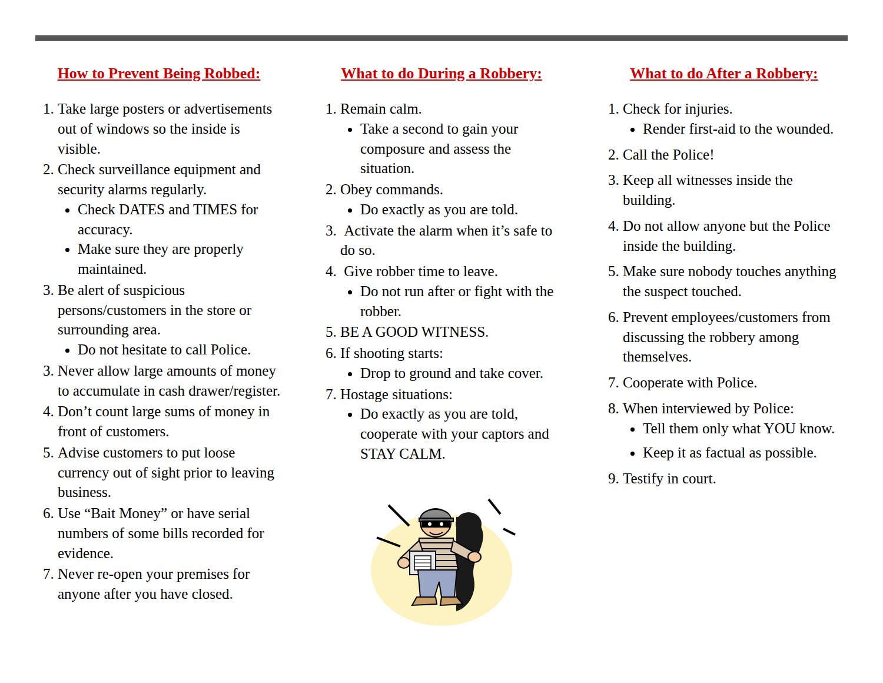How to Prevent Being Robbed:
Take large posters or advertisements out of windows so the inside is visible.
Check surveillance equipment and security alarms regularly.
Check DATES and TIMES for accuracy.
Make sure they are properly maintained.
Be alert of suspicious persons/customers in the store or surrounding area.
Do not hesitate to call Police.
Never allow large amounts of money to accumulate in cash drawer/register.
Don’t count large sums of money in front of customers.
Advise customers to put loose currency out of sight prior to leaving business.
Use “Bait Money” or have serial numbers of some bills recorded for evidence.
Never re-open your premises for anyone after you have closed.
What to do During a Robbery:
Remain calm.
Take a second to gain your composure and assess the situation.
Obey commands.
Do exactly as you are told.
Activate the alarm when it’s safe to do so.
Give robber time to leave.
Do not run after or fight with the robber.
BE A GOOD WITNESS.
If shooting starts:
Drop to ground and take cover.
Hostage situations:
Do exactly as you are told, cooperate with your captors and STAY CALM.
What to do After a Robbery:
Check for injuries.
Render first-aid to the wounded.
Call the Police!
Keep all witnesses inside the building.
Do not allow anyone but the Police inside the building.
Make sure nobody touches anything the suspect touched.
Prevent employees/customers from discussing the robbery among themselves.
Cooperate with Police.
When interviewed by Police:
Tell them only what YOU know.
Keep it as factual as possible.
Testify in court.